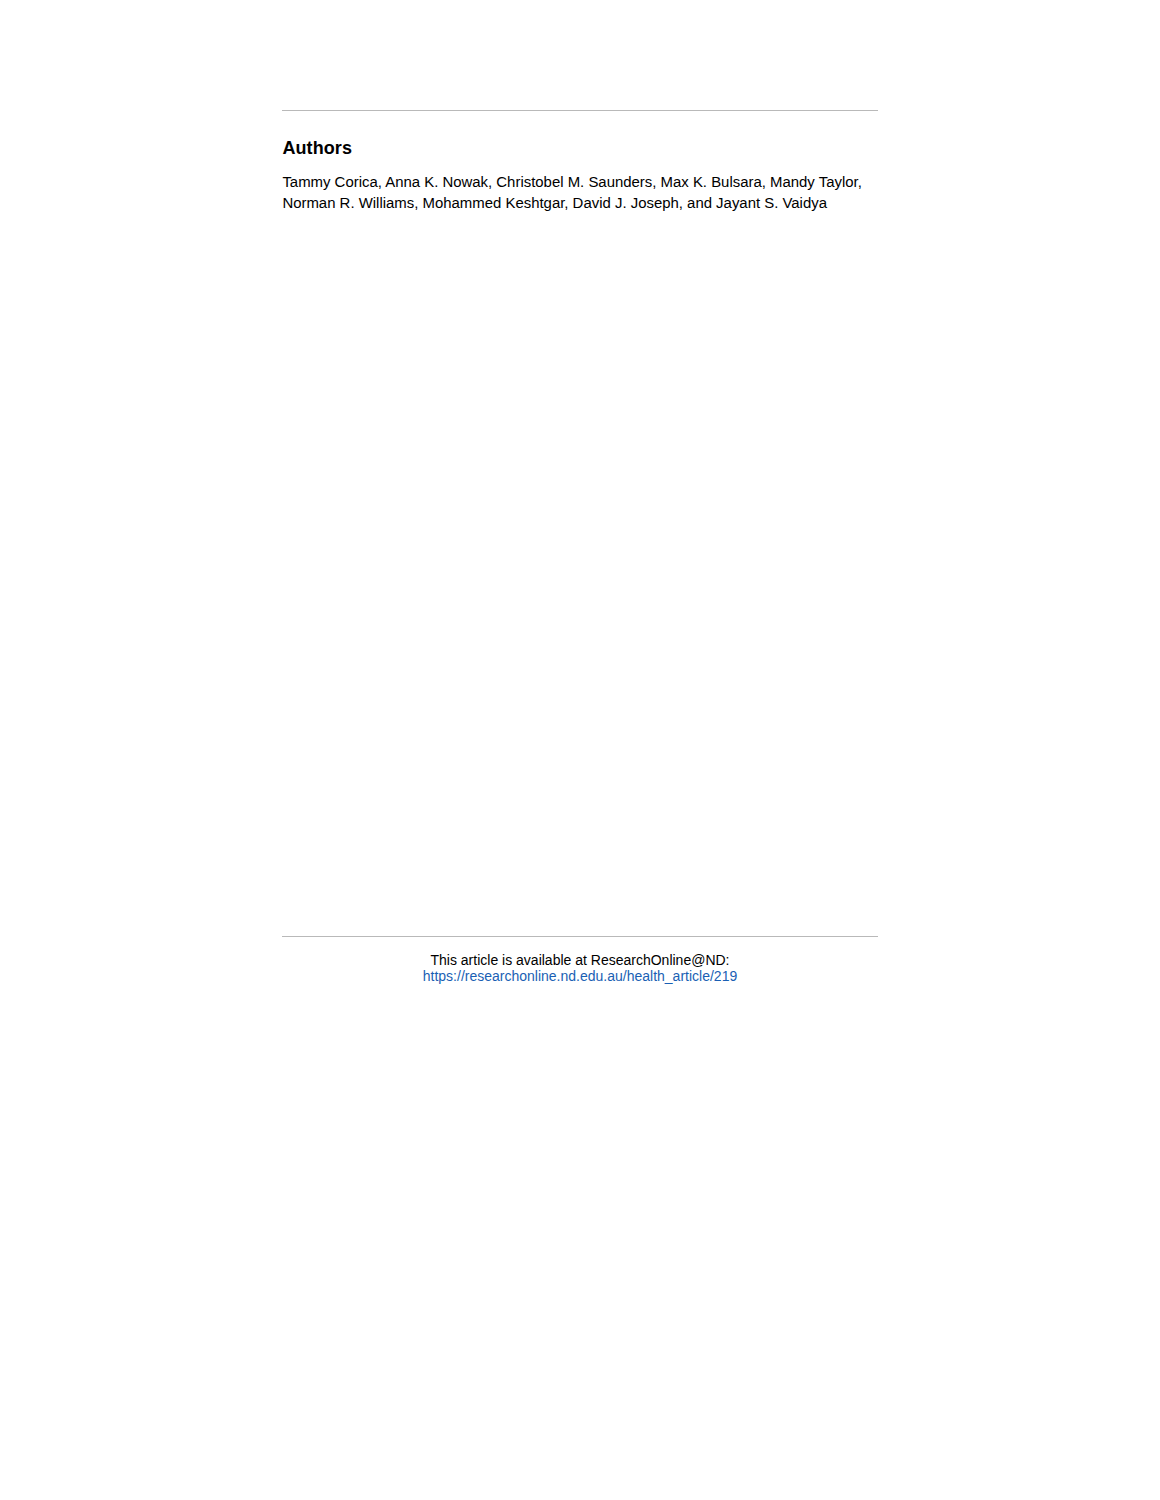Authors
Tammy Corica, Anna K. Nowak, Christobel M. Saunders, Max K. Bulsara, Mandy Taylor, Norman R. Williams, Mohammed Keshtgar, David J. Joseph, and Jayant S. Vaidya
This article is available at ResearchOnline@ND: https://researchonline.nd.edu.au/health_article/219